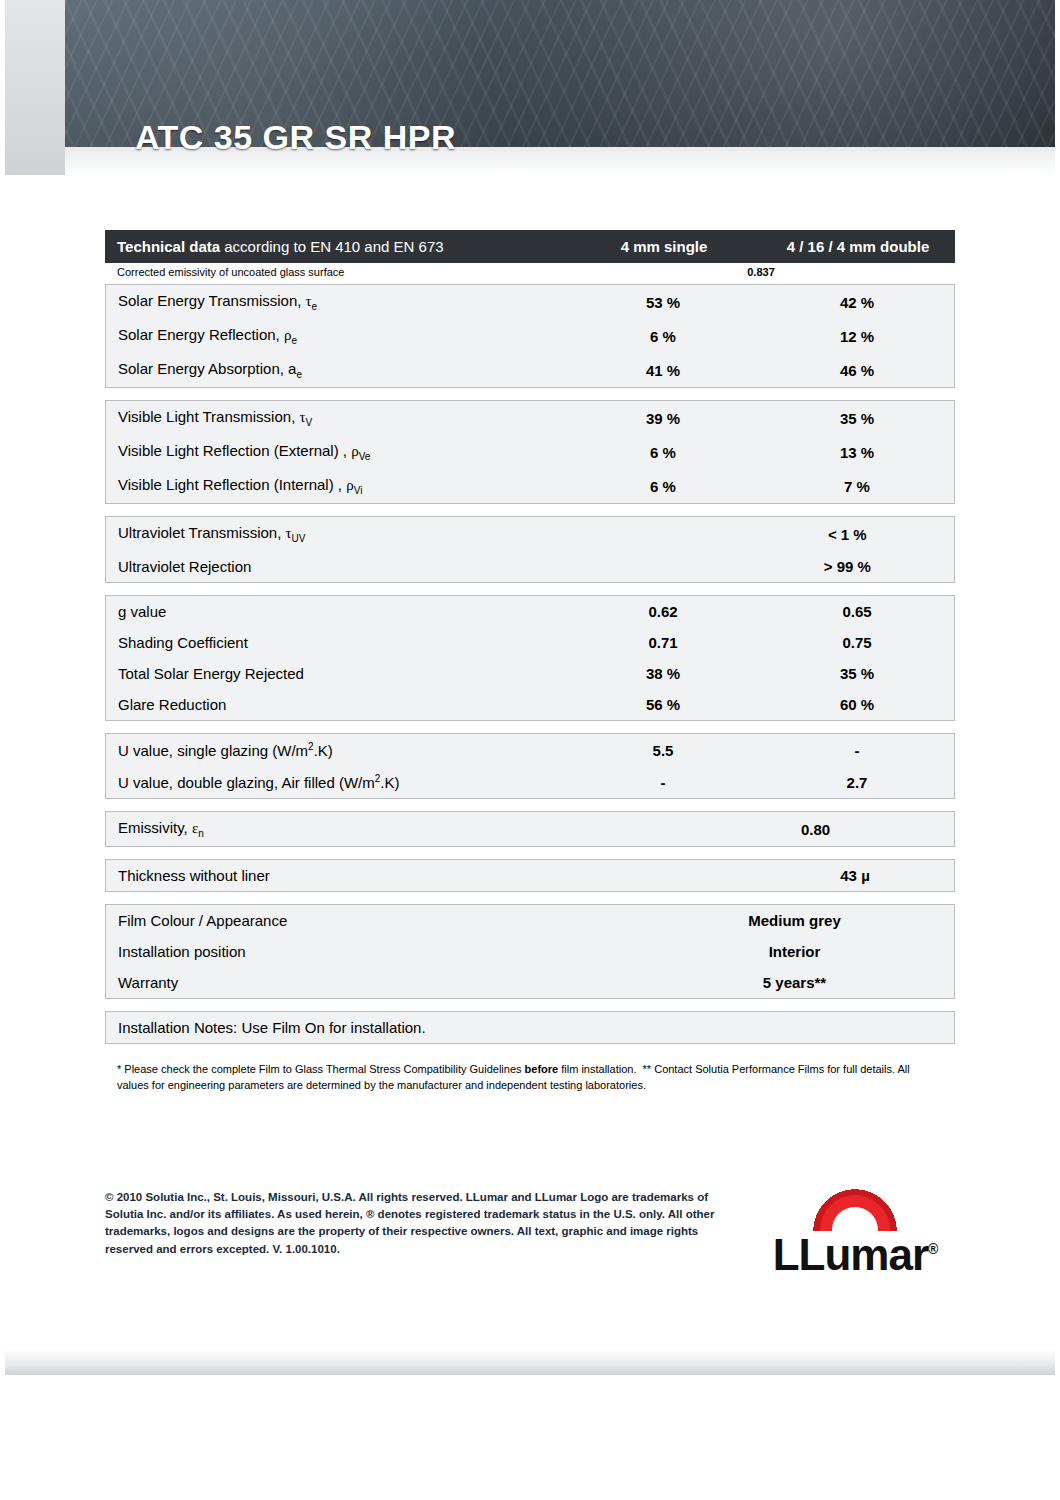ATC 35 GR SR HPR
| Technical data according to EN 410 and EN 673 | 4 mm single | 4 / 16 / 4 mm double |
| Corrected emissivity of uncoated glass surface | 0.837 |
| Solar Energy Transmission, τ e | 53 % | 42 % |
| Solar Energy Reflection, ρ e | 6 % | 12 % |
| Solar Energy Absorption, a e | 41 % | 46 % |
| Visible Light Transmission, τ V | 39 % | 35 % |
| Visible Light Reflection (External) , ρ Ve | 6 % | 13 % |
| Visible Light Reflection (Internal) , ρ Vi | 6 % | 7 % |
| Ultraviolet Transmission, τ UV | < 1 % |
| Ultraviolet Rejection | > 99 % |
| g value | 0.62 | 0.65 |
| Shading Coefficient | 0.71 | 0.75 |
| Total Solar Energy Rejected | 38 % | 35 % |
| Glare Reduction | 56 % | 60 % |
| U value, single glazing (W/m 2 .K) | 5.5 | - |
| U value, double glazing, Air filled (W/m 2 .K) | - | 2.7 |
| Emissivity, ε n | 0.80 |
| Thickness without liner | 43 µ |
| Film Colour / Appearance | Medium grey |
| Installation position | Interior |
| Warranty | 5 years** |
| Installation Notes: Use Film On for installation. |
* Please check the complete Film to Glass Thermal Stress Compatibility Guidelines before film installation. ** Contact Solutia Performance Films for full details. All values for engineering parameters are determined by the manufacturer and independent testing laboratories.
© 2010 Solutia Inc., St. Louis, Missouri, U.S.A. All rights reserved. LLumar and LLumar Logo are trademarks of Solutia Inc. and/or its affiliates. As used herein, ® denotes registered trademark status in the U.S. only. All other trademarks, logos and designs are the property of their respective owners. All text, graphic and image rights reserved and errors excepted. V. 1.00.1010.
LLumar®